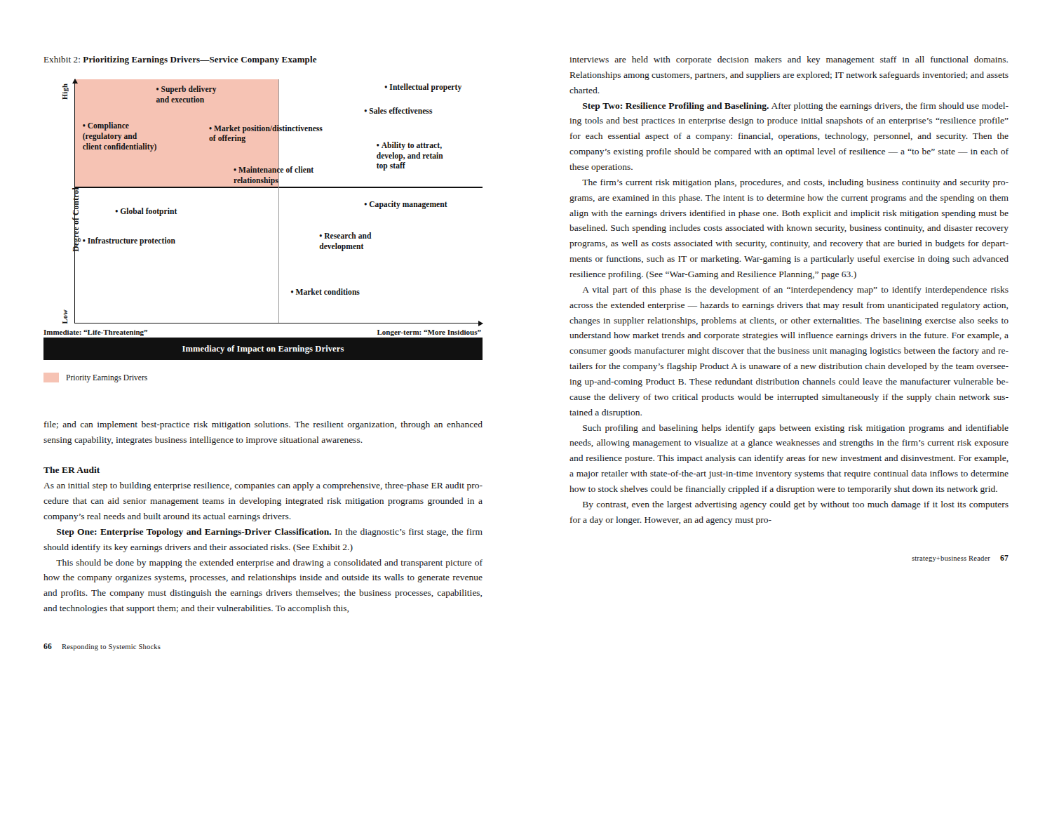Exhibit 2: Prioritizing Earnings Drivers—Service Company Example
Degree of Control High Low
Superb delivery
and execution Compliance
(regulatory and
client confidentiality) Market position/distinctiveness
of offering Maintenance of client
relationships Intellectual property Sales effectiveness Ability to attract,
develop, and retain
top staff Global footprint Infrastructure protection Capacity management Research and
development Market conditions
Immediate: “Life-Threatening” Longer-term: “More Insidious”
Immediacy of Impact on Earnings Drivers
Priority Earnings Drivers
file; and can implement best-practice risk mitigation solutions. The resilient organization, through an enhanced sensing capability, integrates business intelligence to improve situational awareness.
The ER Audit
As an initial step to building enterprise resilience, companies can apply a comprehensive, three-phase ER audit procedure that can aid senior management teams in developing integrated risk mitigation programs grounded in a company’s real needs and built around its actual earnings drivers.
Step One: Enterprise Topology and Earnings-Driver Classification. In the diagnostic’s first stage, the firm should identify its key earnings drivers and their associated risks. (See Exhibit 2.)
This should be done by mapping the extended enterprise and drawing a consolidated and transparent picture of how the company organizes systems, processes, and relationships inside and outside its walls to generate revenue and profits. The company must distinguish the earnings drivers themselves; the business processes, capabilities, and technologies that support them; and their vulnerabilities. To accomplish this,
66 Responding to Systemic Shocks
interviews are held with corporate decision makers and key management staff in all functional domains. Relationships among customers, partners, and suppliers are explored; IT network safeguards inventoried; and assets charted.
Step Two: Resilience Profiling and Baselining. After plotting the earnings drivers, the firm should use modeling tools and best practices in enterprise design to produce initial snapshots of an enterprise’s “resilience profile” for each essential aspect of a company: financial, operations, technology, personnel, and security. Then the company’s existing profile should be compared with an optimal level of resilience — a “to be” state — in each of these operations.
The firm’s current risk mitigation plans, procedures, and costs, including business continuity and security programs, are examined in this phase. The intent is to determine how the current programs and the spending on them align with the earnings drivers identified in phase one. Both explicit and implicit risk mitigation spending must be baselined. Such spending includes costs associated with known security, business continuity, and disaster recovery programs, as well as costs associated with security, continuity, and recovery that are buried in budgets for departments or functions, such as IT or marketing. War-gaming is a particularly useful exercise in doing such advanced resilience profiling. (See “War-Gaming and Resilience Planning,” page 63.)
A vital part of this phase is the development of an “interdependency map” to identify interdependence risks across the extended enterprise — hazards to earnings drivers that may result from unanticipated regulatory action, changes in supplier relationships, problems at clients, or other externalities. The baselining exercise also seeks to understand how market trends and corporate strategies will influence earnings drivers in the future. For example, a consumer goods manufacturer might discover that the business unit managing logistics between the factory and retailers for the company’s flagship Product A is unaware of a new distribution chain developed by the team overseeing up-and-coming Product B. These redundant distribution channels could leave the manufacturer vulnerable because the delivery of two critical products would be interrupted simultaneously if the supply chain network sustained a disruption.
Such profiling and baselining helps identify gaps between existing risk mitigation programs and identifiable needs, allowing management to visualize at a glance weaknesses and strengths in the firm’s current risk exposure and resilience posture. This impact analysis can identify areas for new investment and disinvestment. For example, a major retailer with state-of-the-art just-in-time inventory systems that require continual data inflows to determine how to stock shelves could be financially crippled if a disruption were to temporarily shut down its network grid.
By contrast, even the largest advertising agency could get by without too much damage if it lost its computers for a day or longer. However, an ad agency must pro-
67 strategy+business Reader